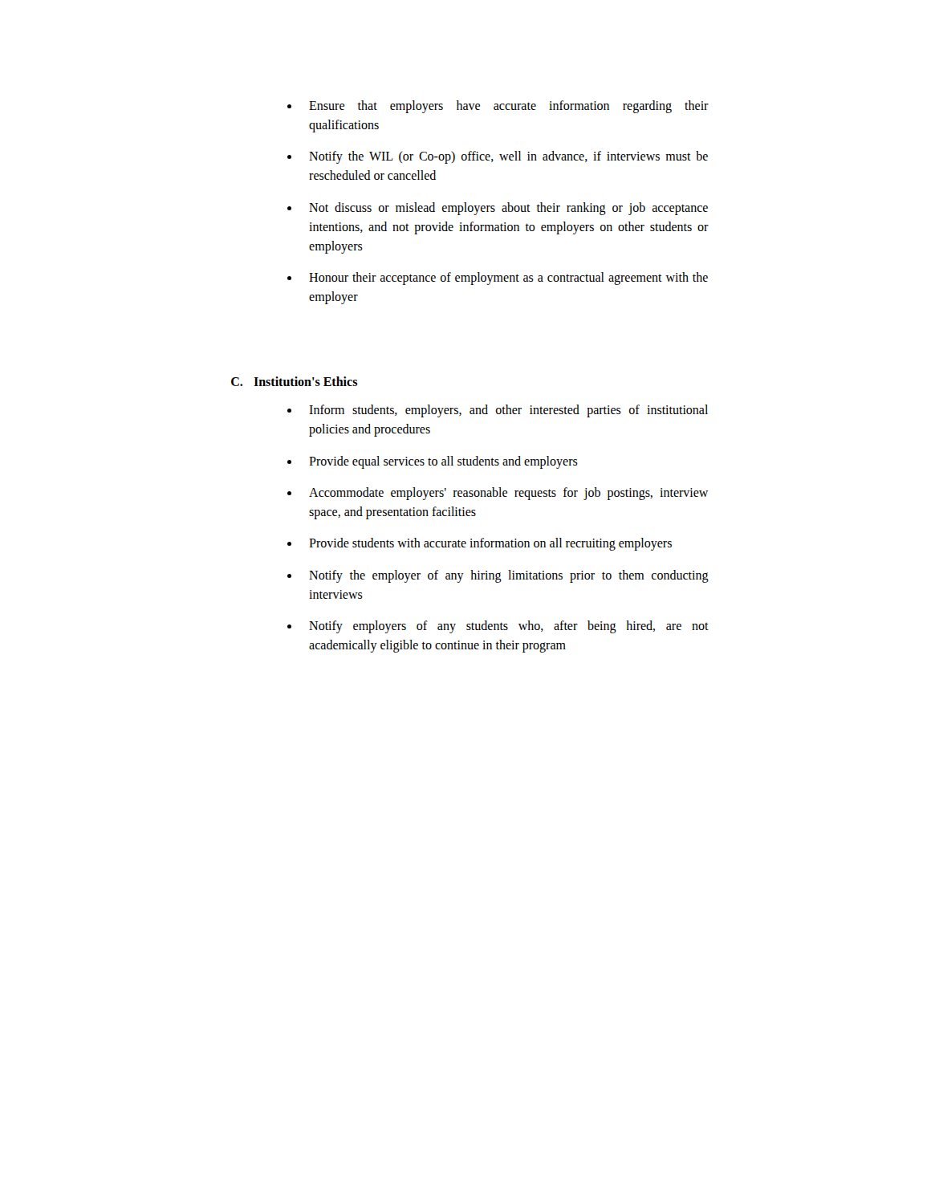Ensure that employers have accurate information regarding their qualifications
Notify the WIL (or Co-op) office, well in advance, if interviews must be rescheduled or cancelled
Not discuss or mislead employers about their ranking or job acceptance intentions, and not provide information to employers on other students or employers
Honour their acceptance of employment as a contractual agreement with the employer
C. Institution's Ethics
Inform students, employers, and other interested parties of institutional policies and procedures
Provide equal services to all students and employers
Accommodate employers' reasonable requests for job postings, interview space, and presentation facilities
Provide students with accurate information on all recruiting employers
Notify the employer of any hiring limitations prior to them conducting interviews
Notify employers of any students who, after being hired, are not academically eligible to continue in their program